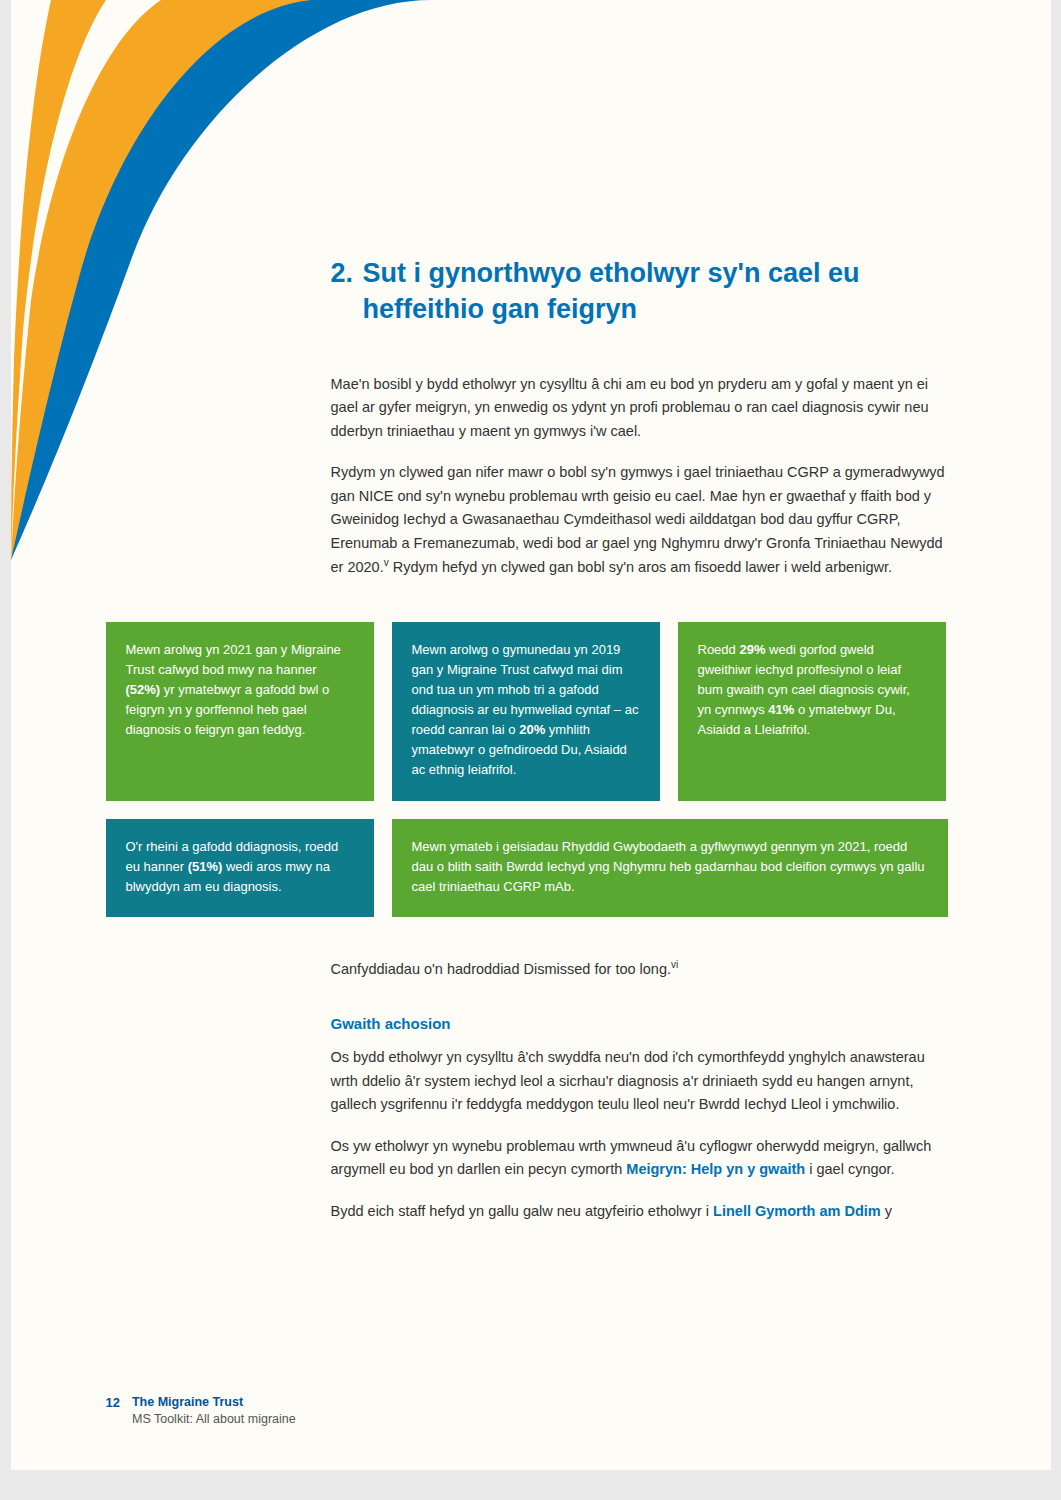2. Sut i gynorthwyo etholwyr sy'n cael eu heffeithio gan feigryn
Mae'n bosibl y bydd etholwyr yn cysylltu â chi am eu bod yn pryderu am y gofal y maent yn ei gael ar gyfer meigryn, yn enwedig os ydynt yn profi problemau o ran cael diagnosis cywir neu dderbyn triniaethau y maent yn gymwys i'w cael.
Rydym yn clywed gan nifer mawr o bobl sy'n gymwys i gael triniaethau CGRP a gymeradwywyd gan NICE ond sy'n wynebu problemau wrth geisio eu cael. Mae hyn er gwaethaf y ffaith bod y Gweinidog Iechyd a Gwasanaethau Cymdeithasol wedi ailddatgan bod dau gyffur CGRP, Erenumab a Fremanezumab, wedi bod ar gael yng Nghymru drwy'r Gronfa Triniaethau Newydd er 2020.v Rydym hefyd yn clywed gan bobl sy'n aros am fisoedd lawer i weld arbenigwr.
Mewn arolwg yn 2021 gan y Migraine Trust cafwyd bod mwy na hanner (52%) yr ymatebwyr a gafodd bwl o feigryn yn y gorffennol heb gael diagnosis o feigryn gan feddyg.
Mewn arolwg o gymunedau yn 2019 gan y Migraine Trust cafwyd mai dim ond tua un ym mhob tri a gafodd ddiagnosis ar eu hymweliad cyntaf – ac roedd canran lai o 20% ymhlith ymatebwyr o gefndiroedd Du, Asiaidd ac ethnig leiafrifol.
Roedd 29% wedi gorfod gweld gweithiwr iechyd proffesiynol o leiaf bum gwaith cyn cael diagnosis cywir, yn cynnwys 41% o ymatebwyr Du, Asiaidd a Lleiafrifol.
O'r rheini a gafodd ddiagnosis, roedd eu hanner (51%) wedi aros mwy na blwyddyn am eu diagnosis.
Mewn ymateb i geisiadau Rhyddid Gwybodaeth a gyflwynwyd gennym yn 2021, roedd dau o blith saith Bwrdd Iechyd yng Nghymru heb gadarnhau bod cleifion cymwys yn gallu cael triniaethau CGRP mAb.
Canfyddiadau o'n hadroddiad Dismissed for too long.vi
Gwaith achosion
Os bydd etholwyr yn cysylltu â'ch swyddfa neu'n dod i'ch cymorthfeydd ynghylch anawsterau wrth ddelio â'r system iechyd leol a sicrhau'r diagnosis a'r driniaeth sydd eu hangen arnynt, gallech ysgrifennu i'r feddygfa meddygon teulu lleol neu'r Bwrdd Iechyd Lleol i ymchwilio.
Os yw etholwyr yn wynebu problemau wrth ymwneud â'u cyflogwr oherwydd meigryn, gallwch argymell eu bod yn darllen ein pecyn cymorth Meigryn: Help yn y gwaith i gael cyngor.
Bydd eich staff hefyd yn gallu galw neu atgyfeirio etholwyr i Linell Gymorth am Ddim y
12
The Migraine Trust
MS Toolkit: All about migraine